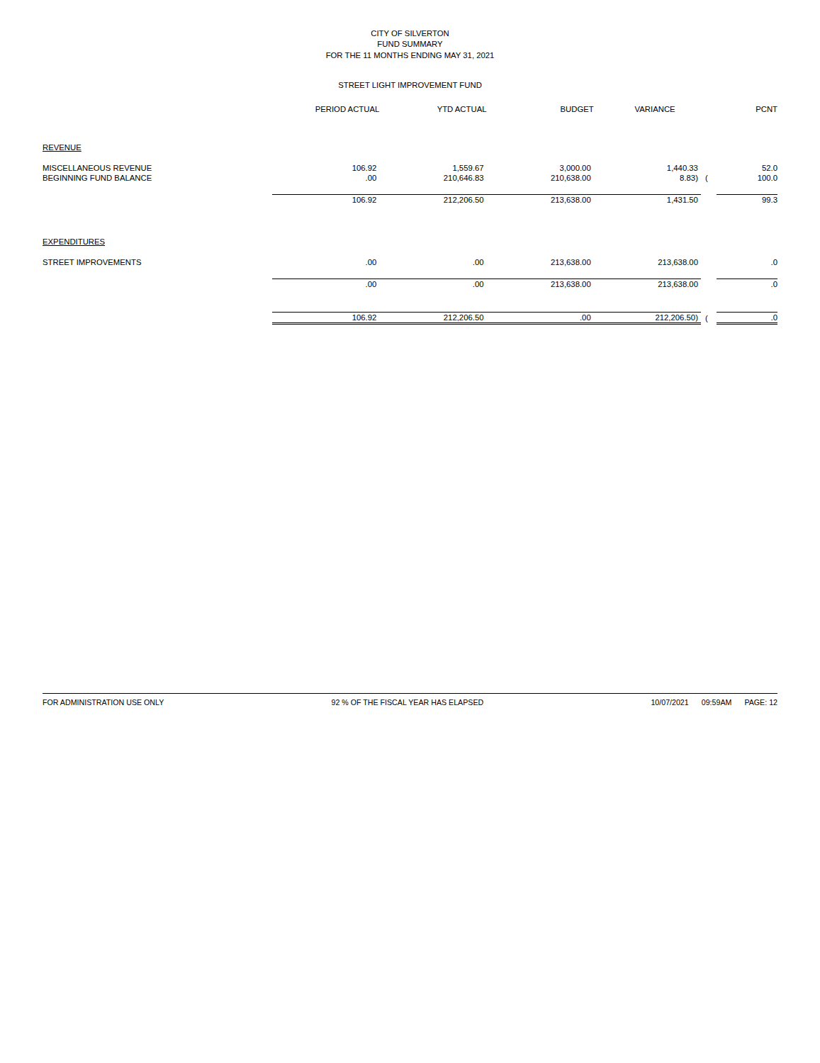CITY OF SILVERTON
FUND SUMMARY
FOR THE 11 MONTHS ENDING MAY 31, 2021
STREET LIGHT IMPROVEMENT FUND
| | PERIOD ACTUAL | YTD ACTUAL | BUDGET | VARIANCE | PCNT |
| --- | --- | --- | --- | --- | --- |
| REVENUE | |
| MISCELLANEOUS REVENUE | 106.92 | 1,559.67 | 3,000.00 | 1,440.33 | | 52.0 |
| BEGINNING FUND BALANCE | .00 | 210,646.83 | 210,638.00 | 8.83) | ( | 100.0 |
| | 106.92 | 212,206.50 | 213,638.00 | 1,431.50 | | 99.3 |
| EXPENDITURES | |
| STREET IMPROVEMENTS | .00 | .00 | 213,638.00 | 213,638.00 | | .0 |
| | .00 | .00 | 213,638.00 | 213,638.00 | | .0 |
| | 106.92 | 212,206.50 | .00 | 212,206.50) | ( | .0 |
FOR ADMINISTRATION USE ONLY
92 % OF THE FISCAL YEAR HAS ELAPSED
10/07/202109:59AM PAGE: 12